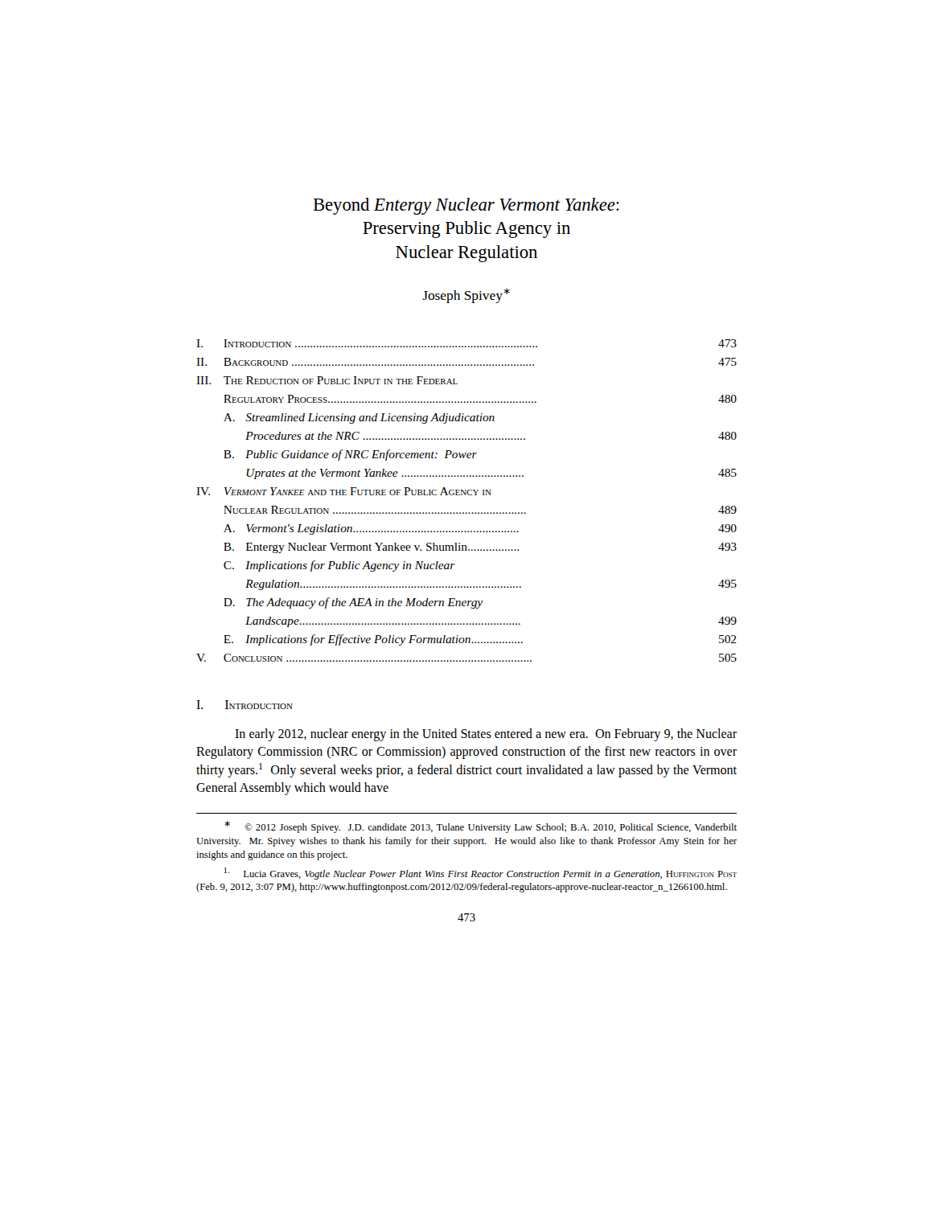Beyond Entergy Nuclear Vermont Yankee:
Preserving Public Agency in
Nuclear Regulation
Joseph Spivey∗
| I. | Introduction ............................................................................... | 473 |
| II. | Background ............................................................................... | 475 |
| III. | The Reduction of Public Input in the Federal | |
| | Regulatory Process .................................................................... | 480 |
| | A. | Streamlined Licensing and Licensing Adjudication | |
| | | Procedures at the NRC ..................................................... | 480 |
| | B. | Public Guidance of NRC Enforcement: Power | |
| | | Uprates at the Vermont Yankee ........................................ | 485 |
| IV. | Vermont Yankee and the Future of Public Agency in | |
| | Nuclear Regulation ............................................................... | 489 |
| | A. | Vermont's Legislation ...................................................... | 490 |
| | B. | Entergy Nuclear Vermont Yankee v. Shumlin................. | 493 |
| | C. | Implications for Public Agency in Nuclear | |
| | | Regulation ........................................................................ | 495 |
| | D. | The Adequacy of the AEA in the Modern Energy | |
| | | Landscape ........................................................................ | 499 |
| | E. | Implications for Effective Policy Formulation ................. | 502 |
| V. | Conclusion ................................................................................ | 505 |
I. Introduction
In early 2012, nuclear energy in the United States entered a new era. On February 9, the Nuclear Regulatory Commission (NRC or Commission) approved construction of the first new reactors in over thirty years.1 Only several weeks prior, a federal district court invalidated a law passed by the Vermont General Assembly which would have
∗ © 2012 Joseph Spivey. J.D. candidate 2013, Tulane University Law School; B.A. 2010, Political Science, Vanderbilt University. Mr. Spivey wishes to thank his family for their support. He would also like to thank Professor Amy Stein for her insights and guidance on this project.
1. Lucia Graves, Vogtle Nuclear Power Plant Wins First Reactor Construction Permit in a Generation, Huffington Post (Feb. 9, 2012, 3:07 PM), http://www.huffingtonpost.com/2012/02/09/federal-regulators-approve-nuclear-reactor_n_1266100.html.
473